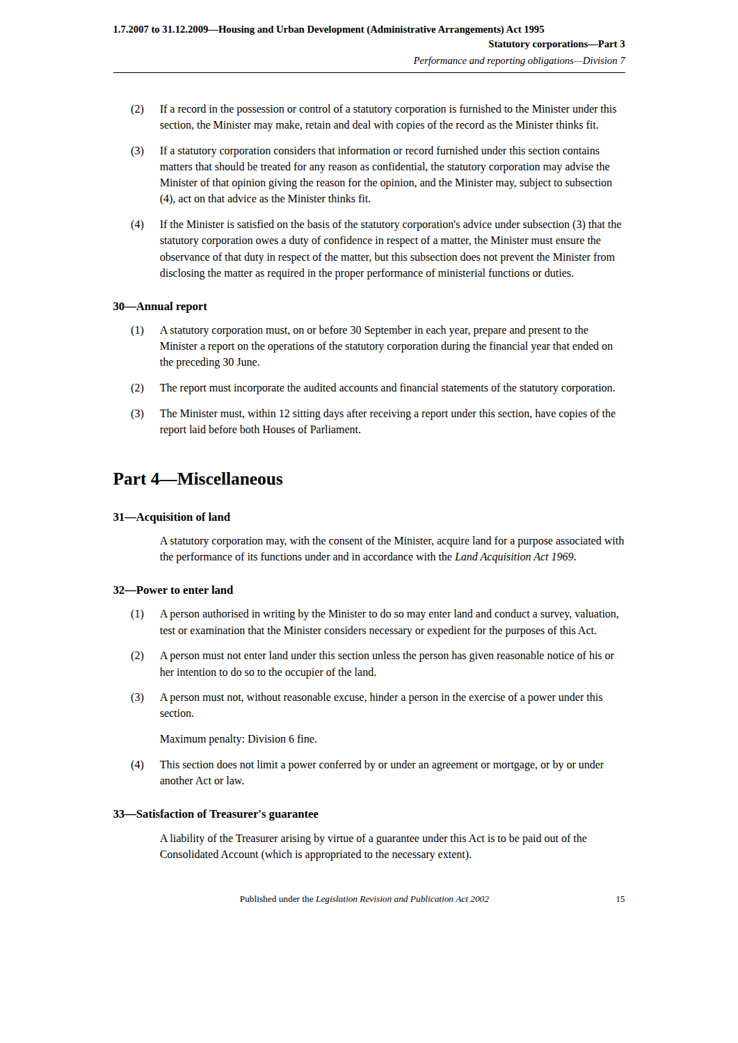1.7.2007 to 31.12.2009—Housing and Urban Development (Administrative Arrangements) Act 1995
Statutory corporations—Part 3
Performance and reporting obligations—Division 7
(2) If a record in the possession or control of a statutory corporation is furnished to the Minister under this section, the Minister may make, retain and deal with copies of the record as the Minister thinks fit.
(3) If a statutory corporation considers that information or record furnished under this section contains matters that should be treated for any reason as confidential, the statutory corporation may advise the Minister of that opinion giving the reason for the opinion, and the Minister may, subject to subsection (4), act on that advice as the Minister thinks fit.
(4) If the Minister is satisfied on the basis of the statutory corporation's advice under subsection (3) that the statutory corporation owes a duty of confidence in respect of a matter, the Minister must ensure the observance of that duty in respect of the matter, but this subsection does not prevent the Minister from disclosing the matter as required in the proper performance of ministerial functions or duties.
30—Annual report
(1) A statutory corporation must, on or before 30 September in each year, prepare and present to the Minister a report on the operations of the statutory corporation during the financial year that ended on the preceding 30 June.
(2) The report must incorporate the audited accounts and financial statements of the statutory corporation.
(3) The Minister must, within 12 sitting days after receiving a report under this section, have copies of the report laid before both Houses of Parliament.
Part 4—Miscellaneous
31—Acquisition of land
A statutory corporation may, with the consent of the Minister, acquire land for a purpose associated with the performance of its functions under and in accordance with the Land Acquisition Act 1969.
32—Power to enter land
(1) A person authorised in writing by the Minister to do so may enter land and conduct a survey, valuation, test or examination that the Minister considers necessary or expedient for the purposes of this Act.
(2) A person must not enter land under this section unless the person has given reasonable notice of his or her intention to do so to the occupier of the land.
(3) A person must not, without reasonable excuse, hinder a person in the exercise of a power under this section.
Maximum penalty: Division 6 fine.
(4) This section does not limit a power conferred by or under an agreement or mortgage, or by or under another Act or law.
33—Satisfaction of Treasurer's guarantee
A liability of the Treasurer arising by virtue of a guarantee under this Act is to be paid out of the Consolidated Account (which is appropriated to the necessary extent).
Published under the Legislation Revision and Publication Act 2002 15